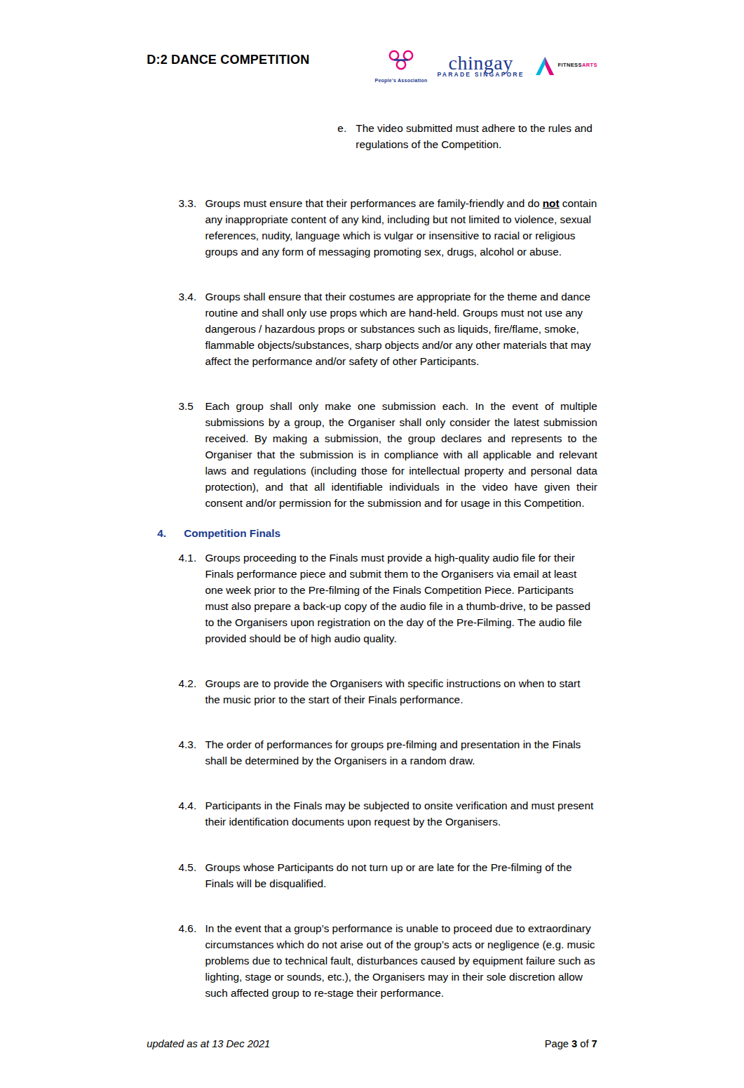D:2 DANCE COMPETITION
People's Association
chingay
PARADE SINGAPORE
FITNESSARTS
e. The video submitted must adhere to the rules and regulations of the Competition.
3.3.
Groups must ensure that their performances are family-friendly and do not contain any inappropriate content of any kind, including but not limited to violence, sexual references, nudity, language which is vulgar or insensitive to racial or religious groups and any form of messaging promoting sex, drugs, alcohol or abuse.
3.4.
Groups shall ensure that their costumes are appropriate for the theme and dance routine and shall only use props which are hand-held. Groups must not use any dangerous / hazardous props or substances such as liquids, fire/flame, smoke, flammable objects/substances, sharp objects and/or any other materials that may affect the performance and/or safety of other Participants.
3.5
Each group shall only make one submission each. In the event of multiple submissions by a group, the Organiser shall only consider the latest submission received. By making a submission, the group declares and represents to the Organiser that the submission is in compliance with all applicable and relevant laws and regulations (including those for intellectual property and personal data protection), and that all identifiable individuals in the video have given their consent and/or permission for the submission and for usage in this Competition.
4.
Competition Finals
4.1.
Groups proceeding to the Finals must provide a high-quality audio file for their Finals performance piece and submit them to the Organisers via email at least one week prior to the Pre-filming of the Finals Competition Piece. Participants must also prepare a back-up copy of the audio file in a thumb-drive, to be passed to the Organisers upon registration on the day of the Pre-Filming. The audio file provided should be of high audio quality.
4.2.
Groups are to provide the Organisers with specific instructions on when to start the music prior to the start of their Finals performance.
4.3.
The order of performances for groups pre-filming and presentation in the Finals shall be determined by the Organisers in a random draw.
4.4.
Participants in the Finals may be subjected to onsite verification and must present their identification documents upon request by the Organisers.
4.5.
Groups whose Participants do not turn up or are late for the Pre-filming of the Finals will be disqualified.
4.6.
In the event that a group’s performance is unable to proceed due to extraordinary circumstances which do not arise out of the group’s acts or negligence (e.g. music problems due to technical fault, disturbances caused by equipment failure such as lighting, stage or sounds, etc.), the Organisers may in their sole discretion allow such affected group to re-stage their performance.
updated as at 13 Dec 2021
Page 3 of 7